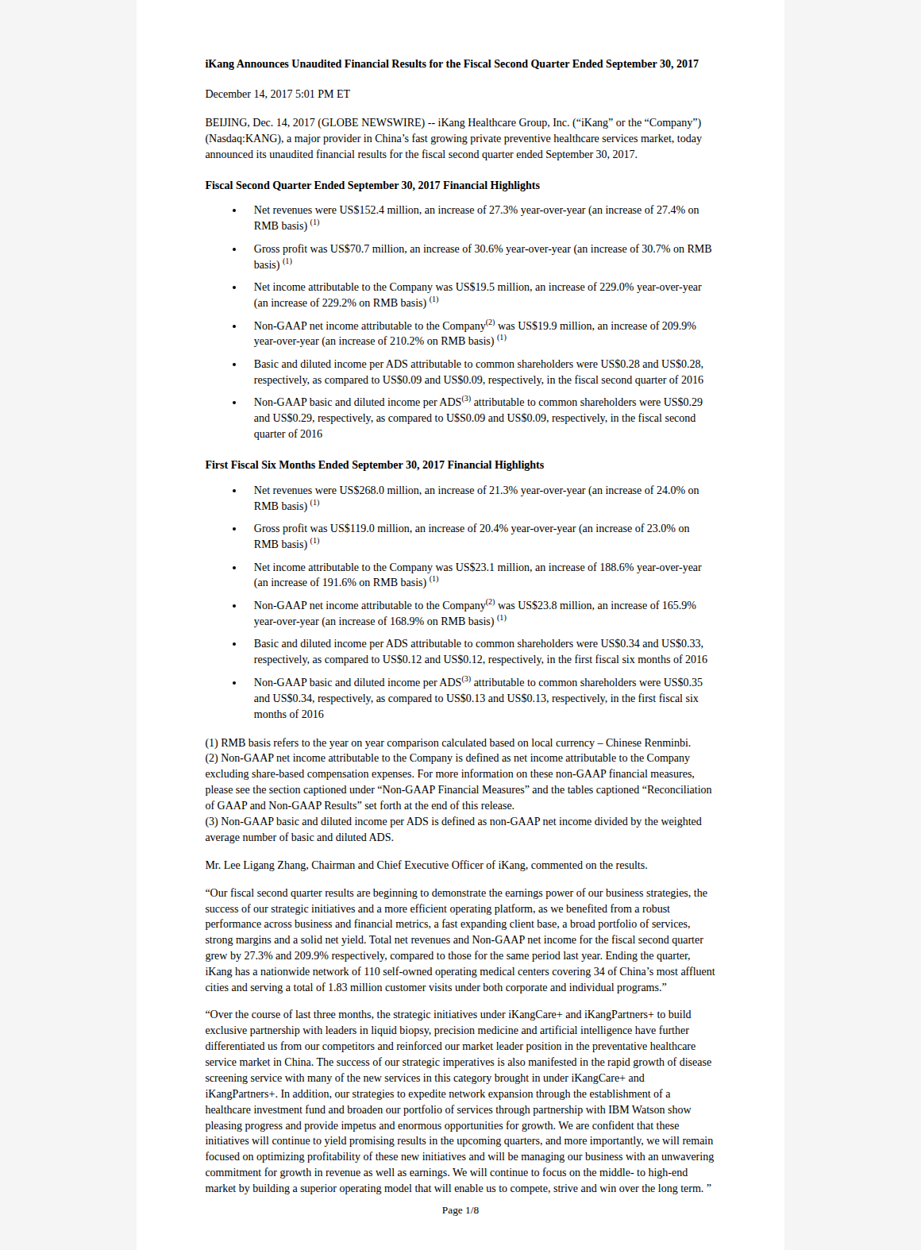iKang Announces Unaudited Financial Results for the Fiscal Second Quarter Ended September 30, 2017
December 14, 2017 5:01 PM ET
BEIJING, Dec. 14, 2017 (GLOBE NEWSWIRE) -- iKang Healthcare Group, Inc. (“iKang” or the “Company”) (Nasdaq:KANG), a major provider in China’s fast growing private preventive healthcare services market, today announced its unaudited financial results for the fiscal second quarter ended September 30, 2017.
Fiscal Second Quarter Ended September 30, 2017 Financial Highlights
Net revenues were US$152.4 million, an increase of 27.3% year-over-year (an increase of 27.4% on RMB basis) (1)
Gross profit was US$70.7 million, an increase of 30.6% year-over-year (an increase of 30.7% on RMB basis) (1)
Net income attributable to the Company was US$19.5 million, an increase of 229.0% year-over-year (an increase of 229.2% on RMB basis) (1)
Non-GAAP net income attributable to the Company(2) was US$19.9 million, an increase of 209.9% year-over-year (an increase of 210.2% on RMB basis) (1)
Basic and diluted income per ADS attributable to common shareholders were US$0.28 and US$0.28, respectively, as compared to US$0.09 and US$0.09, respectively, in the fiscal second quarter of 2016
Non-GAAP basic and diluted income per ADS(3) attributable to common shareholders were US$0.29 and US$0.29, respectively, as compared to U$S0.09 and US$0.09, respectively, in the fiscal second quarter of 2016
First Fiscal Six Months Ended September 30, 2017 Financial Highlights
Net revenues were US$268.0 million, an increase of 21.3% year-over-year (an increase of 24.0% on RMB basis) (1)
Gross profit was US$119.0 million, an increase of 20.4% year-over-year (an increase of 23.0% on RMB basis) (1)
Net income attributable to the Company was US$23.1 million, an increase of 188.6% year-over-year (an increase of 191.6% on RMB basis) (1)
Non-GAAP net income attributable to the Company(2) was US$23.8 million, an increase of 165.9% year-over-year (an increase of 168.9% on RMB basis) (1)
Basic and diluted income per ADS attributable to common shareholders were US$0.34 and US$0.33, respectively, as compared to US$0.12 and US$0.12, respectively, in the first fiscal six months of 2016
Non-GAAP basic and diluted income per ADS(3) attributable to common shareholders were US$0.35 and US$0.34, respectively, as compared to US$0.13 and US$0.13, respectively, in the first fiscal six months of 2016
(1) RMB basis refers to the year on year comparison calculated based on local currency – Chinese Renminbi.
(2) Non-GAAP net income attributable to the Company is defined as net income attributable to the Company excluding share-based compensation expenses. For more information on these non-GAAP financial measures, please see the section captioned under “Non-GAAP Financial Measures” and the tables captioned “Reconciliation of GAAP and Non-GAAP Results” set forth at the end of this release.
(3) Non-GAAP basic and diluted income per ADS is defined as non-GAAP net income divided by the weighted average number of basic and diluted ADS.
Mr. Lee Ligang Zhang, Chairman and Chief Executive Officer of iKang, commented on the results.
“Our fiscal second quarter results are beginning to demonstrate the earnings power of our business strategies, the success of our strategic initiatives and a more efficient operating platform, as we benefited from a robust performance across business and financial metrics, a fast expanding client base, a broad portfolio of services, strong margins and a solid net yield. Total net revenues and Non-GAAP net income for the fiscal second quarter grew by 27.3% and 209.9% respectively, compared to those for the same period last year. Ending the quarter, iKang has a nationwide network of 110 self-owned operating medical centers covering 34 of China’s most affluent cities and serving a total of 1.83 million customer visits under both corporate and individual programs.”
“Over the course of last three months, the strategic initiatives under iKangCare+ and iKangPartners+ to build exclusive partnership with leaders in liquid biopsy, precision medicine and artificial intelligence have further differentiated us from our competitors and reinforced our market leader position in the preventative healthcare service market in China. The success of our strategic imperatives is also manifested in the rapid growth of disease screening service with many of the new services in this category brought in under iKangCare+ and iKangPartners+. In addition, our strategies to expedite network expansion through the establishment of a healthcare investment fund and broaden our portfolio of services through partnership with IBM Watson show pleasing progress and provide impetus and enormous opportunities for growth. We are confident that these initiatives will continue to yield promising results in the upcoming quarters, and more importantly, we will remain focused on optimizing profitability of these new initiatives and will be managing our business with an unwavering commitment for growth in revenue as well as earnings. We will continue to focus on the middle- to high-end market by building a superior operating model that will enable us to compete, strive and win over the long term. ”
Page 1/8